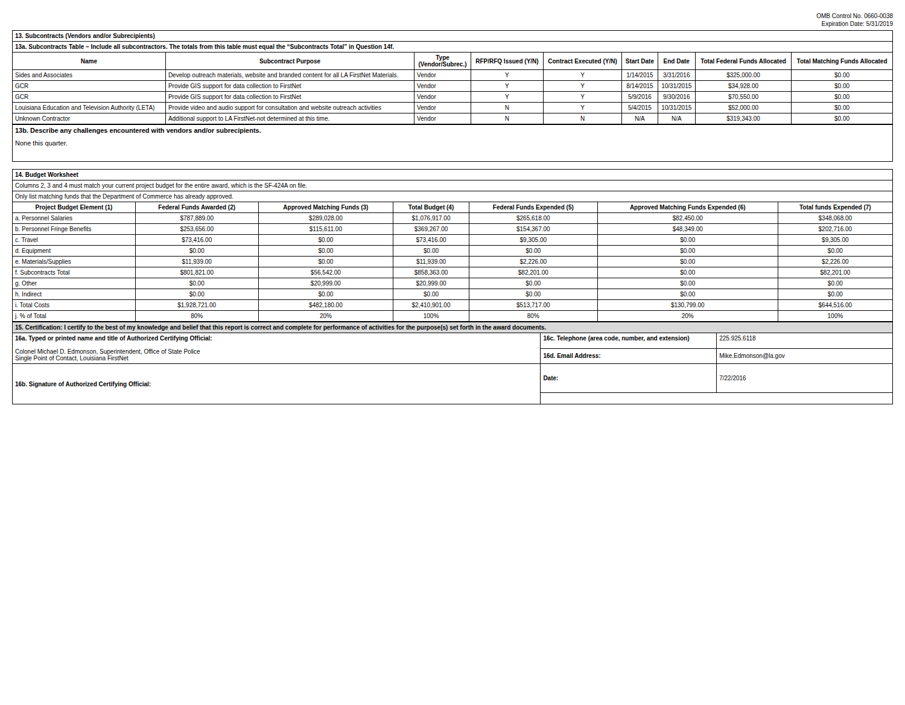OMB Control No. 0660-0038
Expiration Date: 5/31/2019
| 13. Subcontracts (Vendors and/or Subrecipients) |
| 13a. Subcontracts Table – Include all subcontractors. The totals from this table must equal the “Subcontracts Total” in Question 14f. |
| Name | Subcontract Purpose | Type (Vendor/Subrec.) | RFP/RFQ Issued (Y/N) | Contract Executed (Y/N) | Start Date | End Date | Total Federal Funds Allocated | Total Matching Funds Allocated |
| Sides and Associates | Develop outreach materials, website and branded content for all LA FirstNet Materials. | Vendor | Y | Y | 1/14/2015 | 3/31/2016 | $325,000.00 | $0.00 |
| GCR | Provide GIS support for data collection to FirstNet | Vendor | Y | Y | 8/14/2015 | 10/31/2015 | $34,928.00 | $0.00 |
| GCR | Provide GIS support for data collection to FirstNet | Vendor | Y | Y | 5/9/2016 | 9/30/2016 | $70,550.00 | $0.00 |
| Louisiana Education and Television Authority (LETA) | Provide video and audio support for consultation and website outreach activities | Vendor | N | Y | 5/4/2015 | 10/31/2015 | $52,000.00 | $0.00 |
| Unknown Contractor | Additional support to LA FirstNet-not determined at this time. | Vendor | N | N | N/A | N/A | $319,343.00 | $0.00 |
13b. Describe any challenges encountered with vendors and/or subrecipients.
None this quarter.
| 14. Budget Worksheet |
| Columns 2, 3 and 4 must match your current project budget for the entire award, which is the SF-424A on file. |
| Only list matching funds that the Department of Commerce has already approved. |
| Project Budget Element (1) | Federal Funds Awarded (2) | Approved Matching Funds (3) | Total Budget (4) | Federal Funds Expended (5) | Approved Matching Funds Expended (6) | Total funds Expended (7) |
| a. Personnel Salaries | $787,889.00 | $289,028.00 | $1,076,917.00 | $265,618.00 | $82,450.00 | $348,068.00 |
| b. Personnel Fringe Benefits | $253,656.00 | $115,611.00 | $369,267.00 | $154,367.00 | $48,349.00 | $202,716.00 |
| c. Travel | $73,416.00 | $0.00 | $73,416.00 | $9,305.00 | $0.00 | $9,305.00 |
| d. Equipment | $0.00 | $0.00 | $0.00 | $0.00 | $0.00 | $0.00 |
| e. Materials/Supplies | $11,939.00 | $0.00 | $11,939.00 | $2,226.00 | $0.00 | $2,226.00 |
| f. Subcontracts Total | $801,821.00 | $56,542.00 | $858,363.00 | $82,201.00 | $0.00 | $82,201.00 |
| g. Other | $0.00 | $20,999.00 | $20,999.00 | $0.00 | $0.00 | $0.00 |
| h. Indirect | $0.00 | $0.00 | $0.00 | $0.00 | $0.00 | $0.00 |
| i. Total Costs | $1,928,721.00 | $482,180.00 | $2,410,901.00 | $513,717.00 | $130,799.00 | $644,516.00 |
| j. % of Total | 80% | 20% | 100% | 80% | 20% | 100% |
| 15. Certification: I certify to the best of my knowledge and belief that this report is correct and complete for performance of activities for the purpose(s) set forth in the award documents. |
| 16a. Typed or printed name and title of Authorized Certifying Official: Colonel Michael D. Edmonson, Superintendent, Office of State Police Single Point of Contact, Louisiana FirstNet | 16c. Telephone (area code, number, and extension) | 225.925.6118 |
| 16d. Email Address: | Mike.Edmonson@la.gov |
| 16b. Signature of Authorized Certifying Official: | Date: | 7/22/2016 |